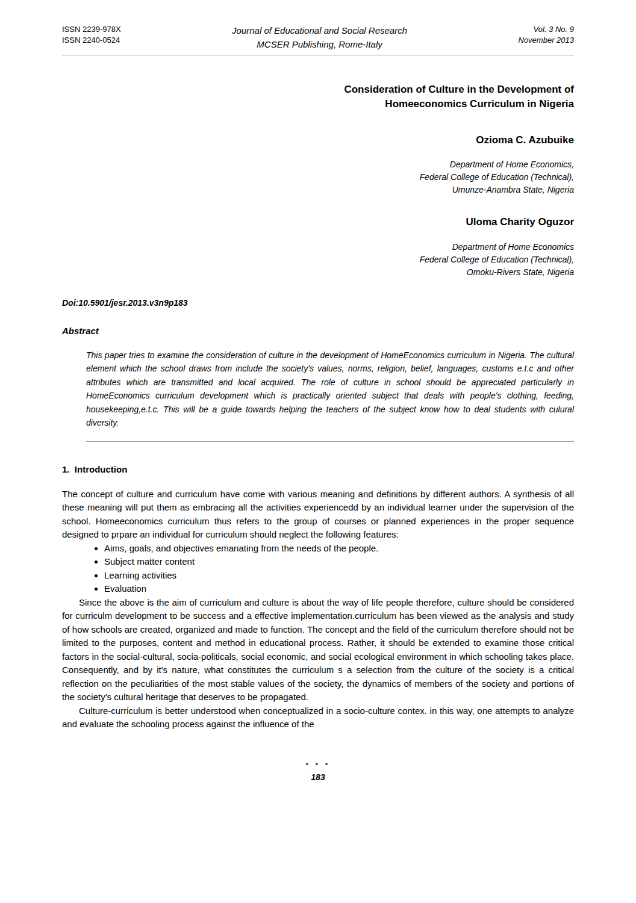ISSN 2239-978X
ISSN 2240-0524
Journal of Educational and Social Research
MCSER Publishing, Rome-Italy
Vol. 3 No. 9
November 2013
Consideration of Culture in the Development of
Homeeconomics Curriculum in Nigeria
Ozioma C. Azubuike
Department of Home Economics,
Federal College of Education (Technical),
Umunze-Anambra State, Nigeria
Uloma Charity Oguzor
Department of Home Economics
Federal College of Education (Technical),
Omoku-Rivers State, Nigeria
Doi:10.5901/jesr.2013.v3n9p183
Abstract
This paper tries to examine the consideration of culture in the development of HomeEconomics curriculum in Nigeria. The cultural element which the school draws from include the society's values, norms, religion, belief, languages, customs e.t.c and other attributes which are transmitted and local acquired. The role of culture in school should be appreciated particularly in HomeEconomics curriculum development which is practically oriented subject that deals with people's clothing, feeding, housekeeping,e.t.c. This will be a guide towards helping the teachers of the subject know how to deal students with culural diversity.
1. Introduction
The concept of culture and curriculum have come with various meaning and definitions by different authors. A synthesis of all these meaning will put them as embracing all the activities experiencedd by an individual learner under the supervision of the school. Homeeconomics curriculum thus refers to the group of courses or planned experiences in the proper sequence designed to prpare an individual for curriculum should neglect the following features:
Aims, goals, and objectives emanating from the needs of the people.
Subject matter content
Learning activities
Evaluation
Since the above is the aim of curriculum and culture is about the way of life people therefore, culture should be considered for curriculm development to be success and a effective implementation.curriculum has been viewed as the analysis and study of how schools are created, organized and made to function. The concept and the field of the curriculum therefore should not be limited to the purposes, content and method in educational process. Rather, it should be extended to examine those critical factors in the social-cultural, socia-politicals, social economic, and social ecological environment in which schooling takes place. Consequently, and by it's nature, what constitutes the curriculum s a selection from the culture of the society is a critical reflection on the peculiarities of the most stable values of the society, the dynamics of members of the society and portions of the society's cultural heritage that deserves to be propagated.
Culture-curriculum is better understood when conceptualized in a socio-culture contex. in this way, one attempts to analyze and evaluate the schooling process against the influence of the
• • •
183